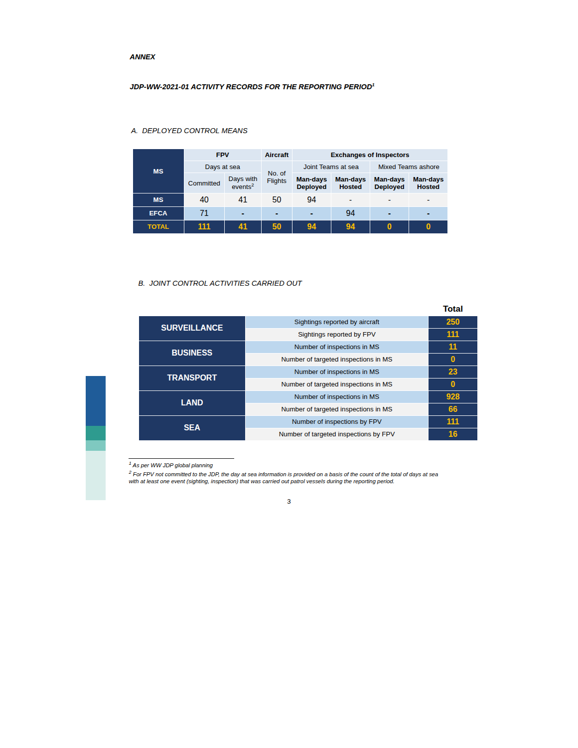ANNEX
JDP-WW-2021-01 ACTIVITY RECORDS FOR THE REPORTING PERIOD1
A. DEPLOYED CONTROL MEANS
| MS | FPV | Aircraft | Exchanges of Inspectors |
| Days at sea | No. of Flights | Joint Teams at sea | Mixed Teams ashore |
| Committed | Days with events 2 | Man-days Deployed | Man-days Hosted | Man-days Deployed | Man-days Hosted |
| MS | 40 | 41 | 50 | 94 | - | - | - |
| EFCA | 71 | - | - | - | 94 | - | - |
| TOTAL | 111 | 41 | 50 | 94 | 94 | 0 | 0 |
B. JOINT CONTROL ACTIVITIES CARRIED OUT
| | | Total |
| SURVEILLANCE | Sightings reported by aircraft | 250 |
| Sightings reported by FPV | 111 |
| BUSINESS | Number of inspections in MS | 11 |
| Number of targeted inspections in MS | 0 |
| TRANSPORT | Number of inspections in MS | 23 |
| Number of targeted inspections in MS | 0 |
| LAND | Number of inspections in MS | 928 |
| Number of targeted inspections in MS | 66 |
| SEA | Number of inspections by FPV | 111 |
| Number of targeted inspections by FPV | 16 |
1 As per WW JDP global planning
2 For FPV not committed to the JDP, the day at sea information is provided on a basis of the count of the total of days at sea with at least one event (sighting, inspection) that was carried out patrol vessels during the reporting period.
3